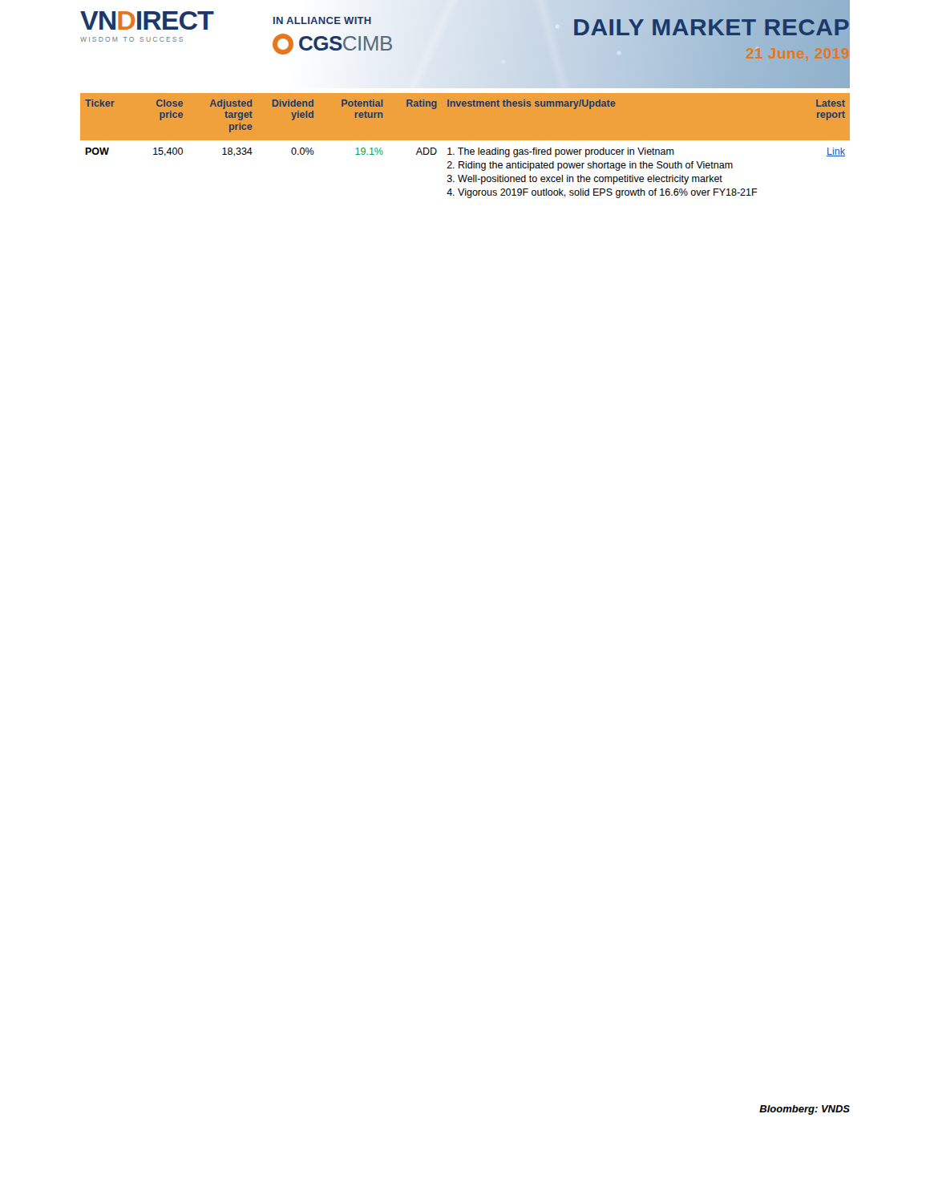VNDIRECT
WISDOM TO SUCCESS
IN ALLIANCE WITH
CGSCIMB
DAILY MARKET RECAP
21 June, 2019
| Ticker | Close price | Adjusted target price | Dividend yield | Potential return | Rating | Investment thesis summary/Update | Latest report |
| --- | --- | --- | --- | --- | --- | --- | --- |
| POW | 15,400 | 18,334 | 0.0% | 19.1% | ADD | 1. The leading gas-fired power producer in Vietnam 2. Riding the anticipated power shortage in the South of Vietnam 3. Well-positioned to excel in the competitive electricity market 4. Vigorous 2019F outlook, solid EPS growth of 16.6% over FY18-21F | Link |
Bloomberg: VNDS